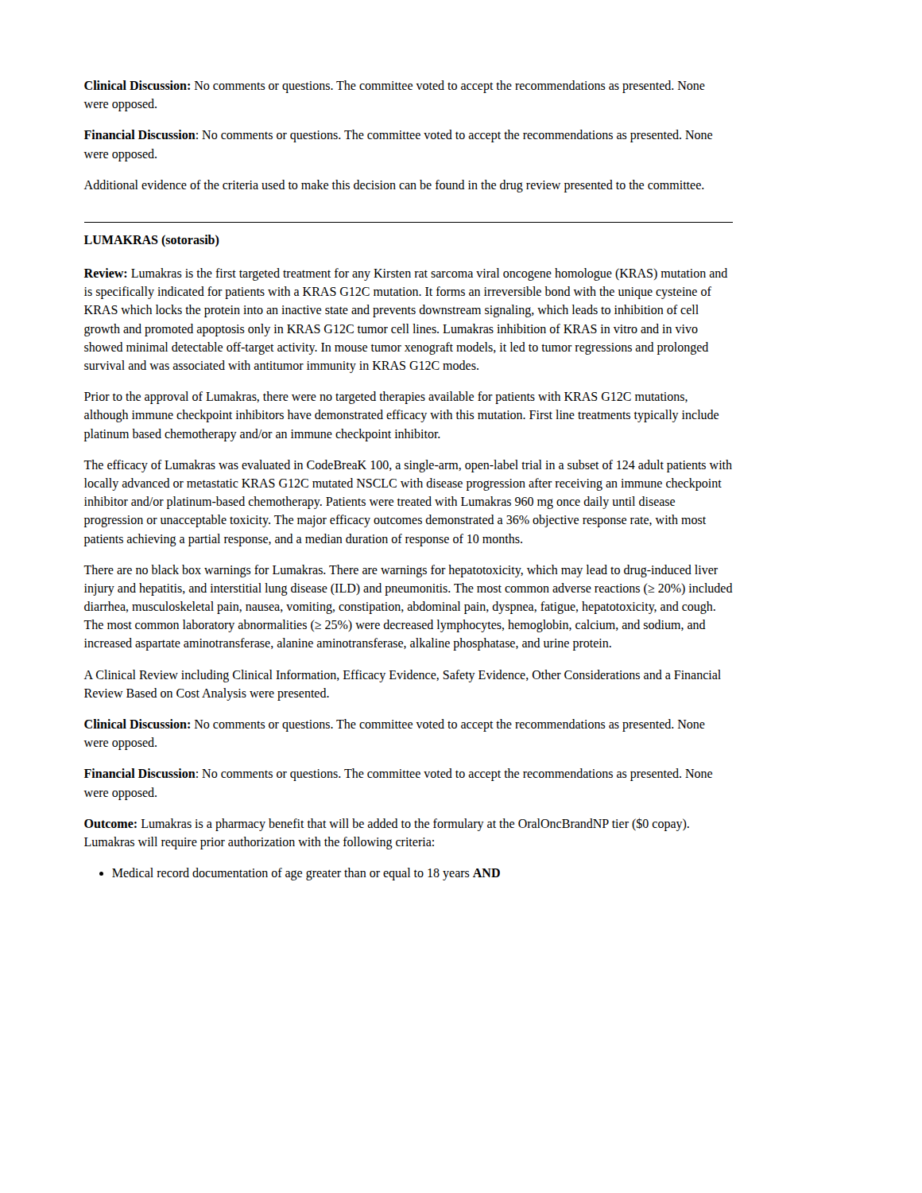Clinical Discussion: No comments or questions. The committee voted to accept the recommendations as presented. None were opposed.
Financial Discussion: No comments or questions. The committee voted to accept the recommendations as presented. None were opposed.
Additional evidence of the criteria used to make this decision can be found in the drug review presented to the committee.
LUMAKRAS (sotorasib)
Review: Lumakras is the first targeted treatment for any Kirsten rat sarcoma viral oncogene homologue (KRAS) mutation and is specifically indicated for patients with a KRAS G12C mutation. It forms an irreversible bond with the unique cysteine of KRAS which locks the protein into an inactive state and prevents downstream signaling, which leads to inhibition of cell growth and promoted apoptosis only in KRAS G12C tumor cell lines. Lumakras inhibition of KRAS in vitro and in vivo showed minimal detectable off-target activity. In mouse tumor xenograft models, it led to tumor regressions and prolonged survival and was associated with antitumor immunity in KRAS G12C modes.
Prior to the approval of Lumakras, there were no targeted therapies available for patients with KRAS G12C mutations, although immune checkpoint inhibitors have demonstrated efficacy with this mutation. First line treatments typically include platinum based chemotherapy and/or an immune checkpoint inhibitor.
The efficacy of Lumakras was evaluated in CodeBreaK 100, a single-arm, open-label trial in a subset of 124 adult patients with locally advanced or metastatic KRAS G12C mutated NSCLC with disease progression after receiving an immune checkpoint inhibitor and/or platinum-based chemotherapy. Patients were treated with Lumakras 960 mg once daily until disease progression or unacceptable toxicity. The major efficacy outcomes demonstrated a 36% objective response rate, with most patients achieving a partial response, and a median duration of response of 10 months.
There are no black box warnings for Lumakras. There are warnings for hepatotoxicity, which may lead to drug-induced liver injury and hepatitis, and interstitial lung disease (ILD) and pneumonitis. The most common adverse reactions (≥ 20%) included diarrhea, musculoskeletal pain, nausea, vomiting, constipation, abdominal pain, dyspnea, fatigue, hepatotoxicity, and cough. The most common laboratory abnormalities (≥ 25%) were decreased lymphocytes, hemoglobin, calcium, and sodium, and increased aspartate aminotransferase, alanine aminotransferase, alkaline phosphatase, and urine protein.
A Clinical Review including Clinical Information, Efficacy Evidence, Safety Evidence, Other Considerations and a Financial Review Based on Cost Analysis were presented.
Clinical Discussion: No comments or questions. The committee voted to accept the recommendations as presented. None were opposed.
Financial Discussion: No comments or questions. The committee voted to accept the recommendations as presented. None were opposed.
Outcome: Lumakras is a pharmacy benefit that will be added to the formulary at the OralOncBrandNP tier ($0 copay). Lumakras will require prior authorization with the following criteria:
Medical record documentation of age greater than or equal to 18 years AND